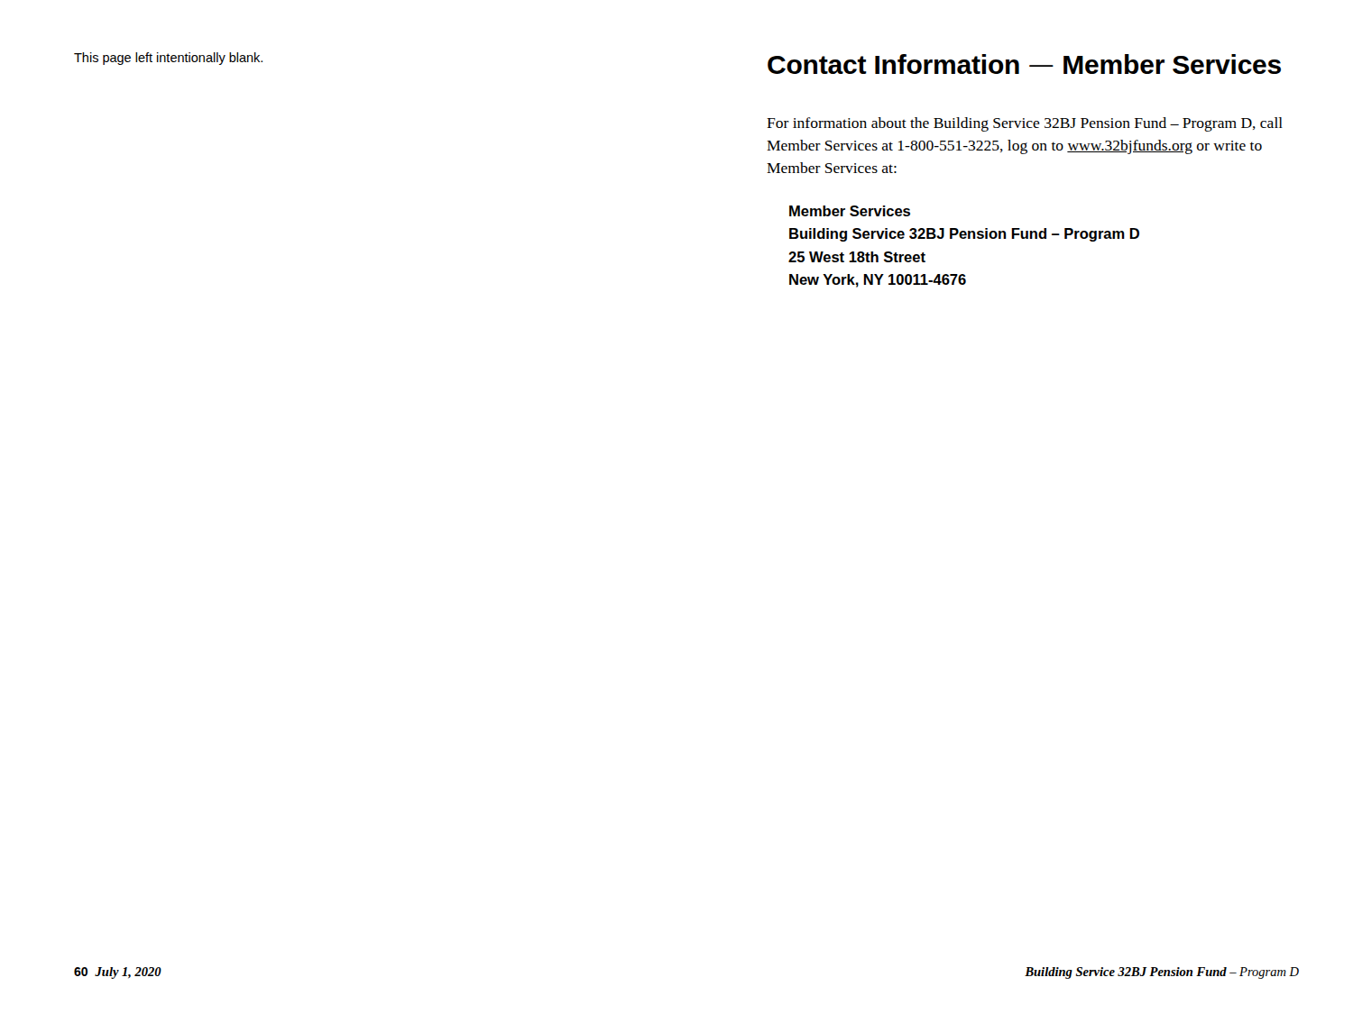This page left intentionally blank.
60 July 1, 2020
Contact Information — Member Services
For information about the Building Service 32BJ Pension Fund – Program D, call Member Services at 1-800-551-3225, log on to www.32bjfunds.org or write to Member Services at:
Member Services
Building Service 32BJ Pension Fund – Program D
25 West 18th Street
New York, NY 10011-4676
Building Service 32BJ Pension Fund – Program D